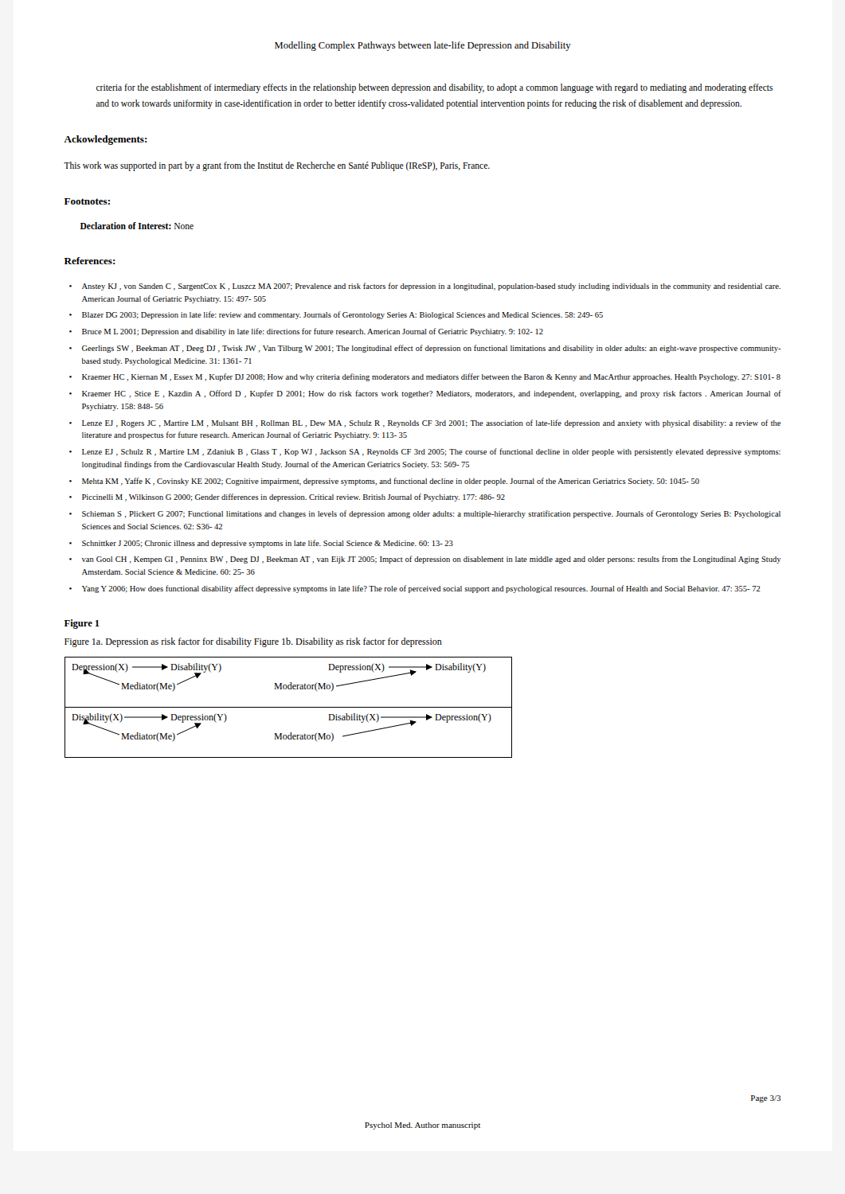Modelling Complex Pathways between late-life Depression and Disability
criteria for the establishment of intermediary effects in the relationship between depression and disability, to adopt a common language with regard to mediating and moderating effects and to work towards uniformity in case-identification in order to better identify cross-validated potential intervention points for reducing the risk of disablement and depression.
Ackowledgements:
This work was supported in part by a grant from the Institut de Recherche en Santé Publique (IReSP), Paris, France.
Footnotes:
Declaration of Interest: None
References:
Anstey KJ , von Sanden C , SargentCox K , Luszcz MA 2007; Prevalence and risk factors for depression in a longitudinal, population-based study including individuals in the community and residential care. American Journal of Geriatric Psychiatry. 15: 497- 505
Blazer DG 2003; Depression in late life: review and commentary. Journals of Gerontology Series A: Biological Sciences and Medical Sciences. 58: 249- 65
Bruce M L 2001; Depression and disability in late life: directions for future research. American Journal of Geriatric Psychiatry. 9: 102- 12
Geerlings SW , Beekman AT , Deeg DJ , Twisk JW , Van Tilburg W 2001; The longitudinal effect of depression on functional limitations and disability in older adults: an eight-wave prospective community-based study. Psychological Medicine. 31: 1361- 71
Kraemer HC , Kiernan M , Essex M , Kupfer DJ 2008; How and why criteria defining moderators and mediators differ between the Baron & Kenny and MacArthur approaches. Health Psychology. 27: S101- 8
Kraemer HC , Stice E , Kazdin A , Offord D , Kupfer D 2001; How do risk factors work together? Mediators, moderators, and independent, overlapping, and proxy risk factors . American Journal of Psychiatry. 158: 848- 56
Lenze EJ , Rogers JC , Martire LM , Mulsant BH , Rollman BL , Dew MA , Schulz R , Reynolds CF 3rd 2001; The association of late-life depression and anxiety with physical disability: a review of the literature and prospectus for future research. American Journal of Geriatric Psychiatry. 9: 113- 35
Lenze EJ , Schulz R , Martire LM , Zdaniuk B , Glass T , Kop WJ , Jackson SA , Reynolds CF 3rd 2005; The course of functional decline in older people with persistently elevated depressive symptoms: longitudinal findings from the Cardiovascular Health Study. Journal of the American Geriatrics Society. 53: 569- 75
Mehta KM , Yaffe K , Covinsky KE 2002; Cognitive impairment, depressive symptoms, and functional decline in older people. Journal of the American Geriatrics Society. 50: 1045- 50
Piccinelli M , Wilkinson G 2000; Gender differences in depression. Critical review. British Journal of Psychiatry. 177: 486- 92
Schieman S , Plickert G 2007; Functional limitations and changes in levels of depression among older adults: a multiple-hierarchy stratification perspective. Journals of Gerontology Series B: Psychological Sciences and Social Sciences. 62: S36- 42
Schnittker J 2005; Chronic illness and depressive symptoms in late life. Social Science & Medicine. 60: 13- 23
van Gool CH , Kempen GI , Penninx BW , Deeg DJ , Beekman AT , van Eijk JT 2005; Impact of depression on disablement in late middle aged and older persons: results from the Longitudinal Aging Study Amsterdam. Social Science & Medicine. 60: 25- 36
Yang Y 2006; How does functional disability affect depressive symptoms in late life? The role of perceived social support and psychological resources. Journal of Health and Social Behavior. 47: 355- 72
Figure 1
Figure 1a. Depression as risk factor for disability Figure 1b. Disability as risk factor for depression
Depression(X) Disability(Y) Mediator(Me) Depression(X) Disability(Y) Moderator(Mo)
Disability(X) Depression(Y) Mediator(Me) Disability(X) Depression(Y) Moderator(Mo)
Page 3/3
Psychol Med. Author manuscript